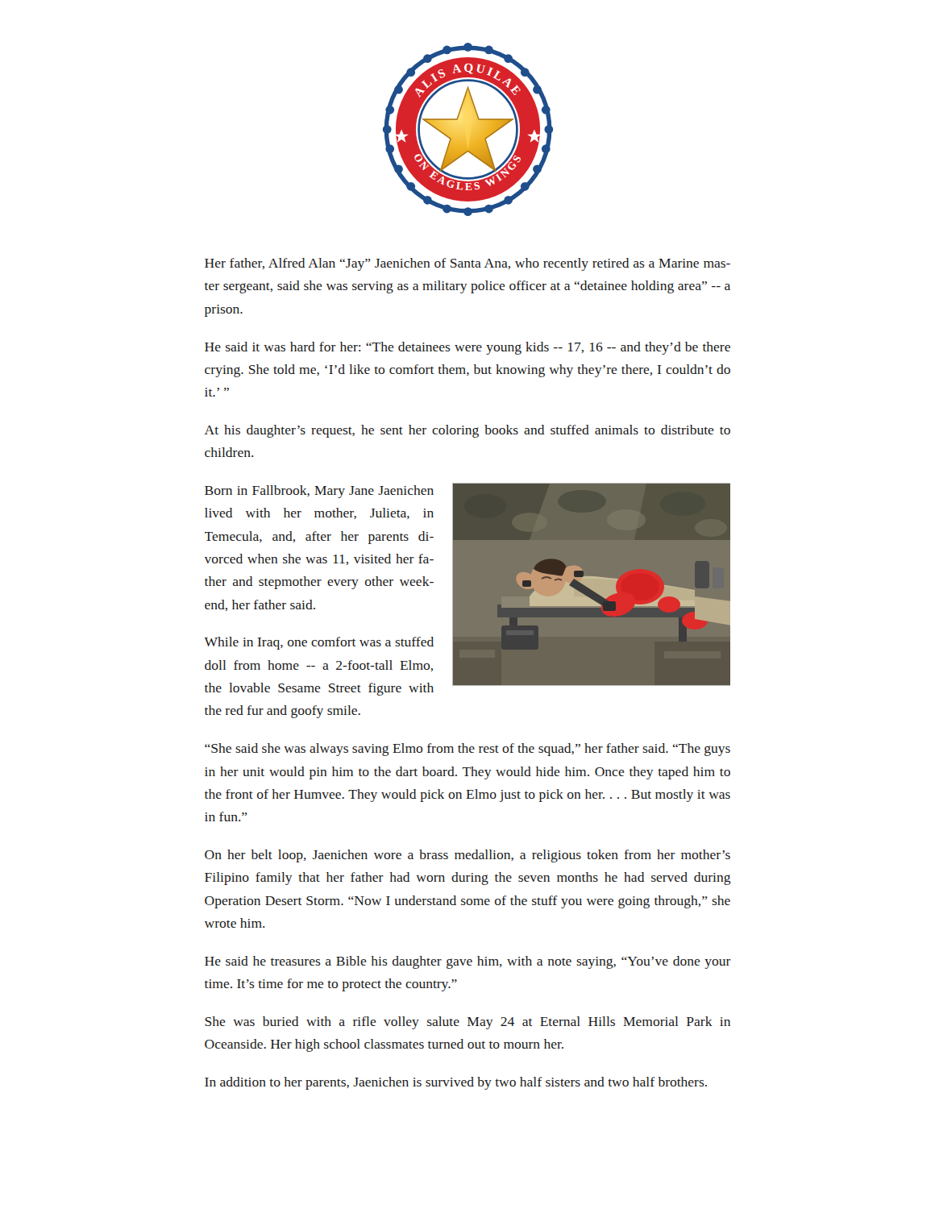ALIS AQUILAE ON EAGLES WINGS
Her father, Alfred Alan “Jay” Jaenichen of Santa Ana, who recently retired as a Marine master sergeant, said she was serving as a military police officer at a “detainee holding area” -- a prison.
He said it was hard for her: “The detainees were young kids -- 17, 16 -- and they’d be there crying. She told me, ‘I’d like to comfort them, but knowing why they’re there, I couldn’t do it.’ ”
At his daughter’s request, he sent her coloring books and stuffed animals to distribute to children.
Born in Fallbrook, Mary Jane Jaenichen lived with her mother, Julieta, in Temecula, and, after her parents divorced when she was 11, visited her father and stepmother every other weekend, her father said.
While in Iraq, one comfort was a stuffed doll from home -- a 2-foot-tall Elmo, the lovable Sesame Street figure with the red fur and goofy smile.
“She said she was always saving Elmo from the rest of the squad,” her father said. “The guys in her unit would pin him to the dart board. They would hide him. Once they taped him to the front of her Humvee. They would pick on Elmo just to pick on her. . . . But mostly it was in fun.”
On her belt loop, Jaenichen wore a brass medallion, a religious token from her mother’s Filipino family that her father had worn during the seven months he had served during Operation Desert Storm. “Now I understand some of the stuff you were going through,” she wrote him.
He said he treasures a Bible his daughter gave him, with a note saying, “You’ve done your time. It’s time for me to protect the country.”
She was buried with a rifle volley salute May 24 at Eternal Hills Memorial Park in Oceanside. Her high school classmates turned out to mourn her.
In addition to her parents, Jaenichen is survived by two half sisters and two half brothers.